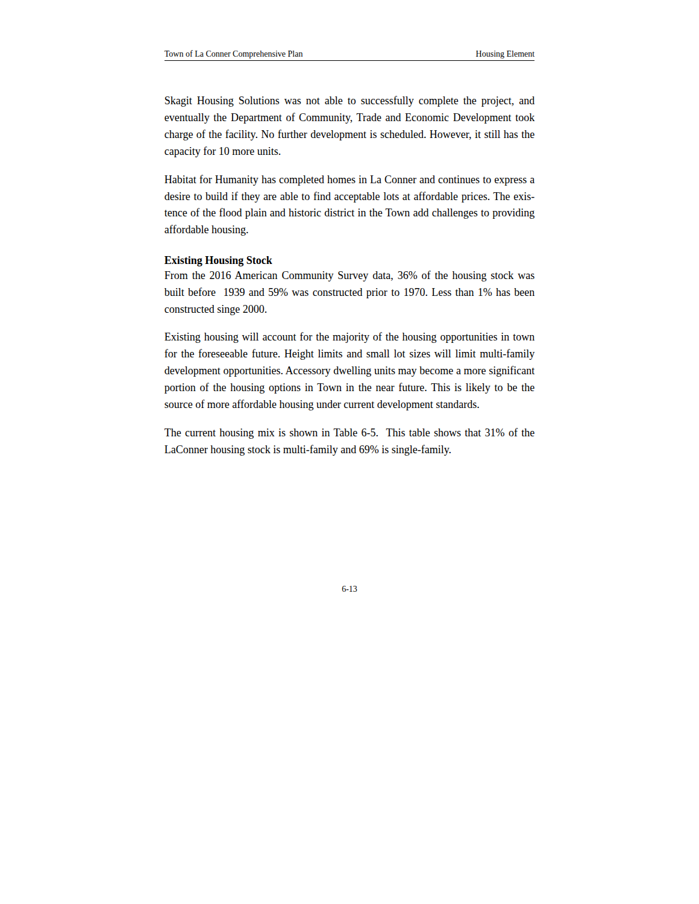Town of La Conner Comprehensive Plan Housing Element
Skagit Housing Solutions was not able to successfully complete the project, and eventually the Department of Community, Trade and Economic Development took charge of the facility. No further development is scheduled. However, it still has the capacity for 10 more units.
Habitat for Humanity has completed homes in La Conner and continues to express a desire to build if they are able to find acceptable lots at affordable prices. The existence of the flood plain and historic district in the Town add challenges to providing affordable housing.
Existing Housing Stock
From the 2016 American Community Survey data, 36% of the housing stock was built before 1939 and 59% was constructed prior to 1970. Less than 1% has been constructed singe 2000.
Existing housing will account for the majority of the housing opportunities in town for the foreseeable future. Height limits and small lot sizes will limit multi-family development opportunities. Accessory dwelling units may become a more significant portion of the housing options in Town in the near future. This is likely to be the source of more affordable housing under current development standards.
The current housing mix is shown in Table 6-5. This table shows that 31% of the LaConner housing stock is multi-family and 69% is single-family.
6-13